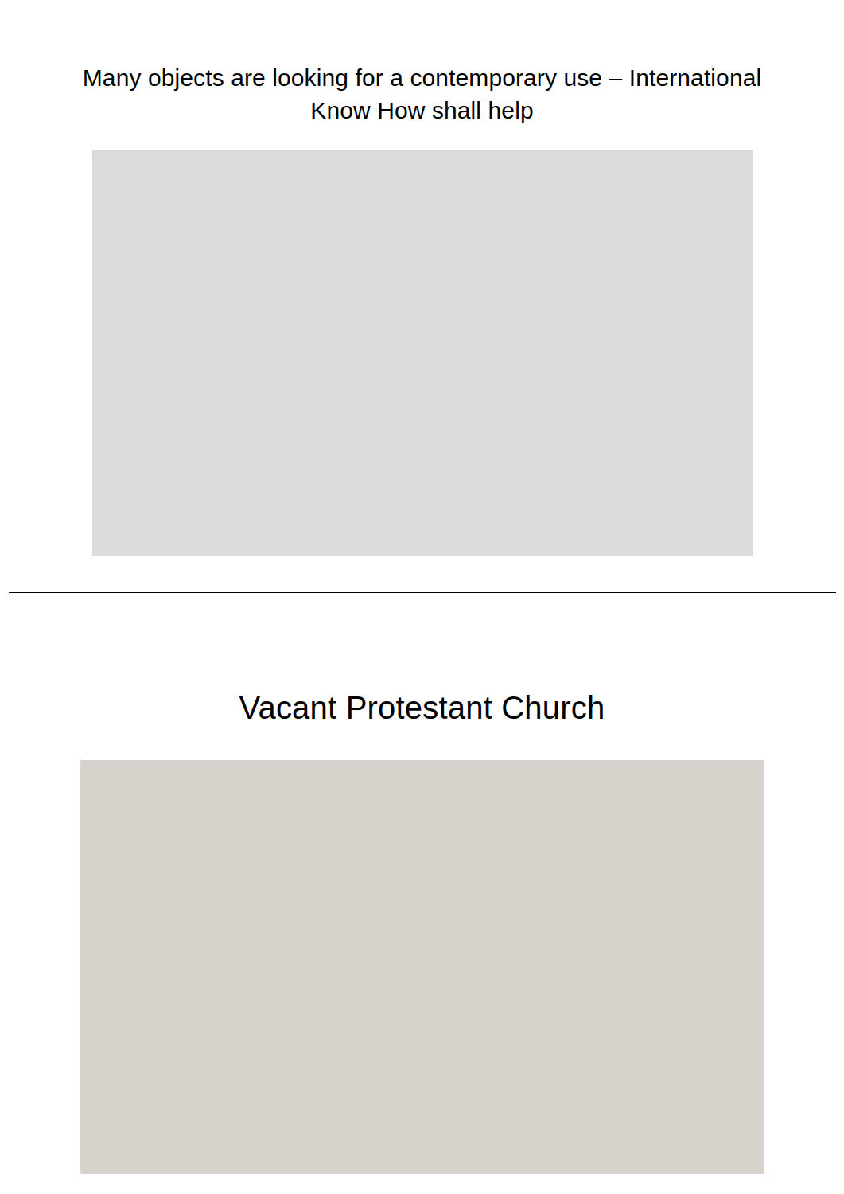Many objects are looking for a contemporary use – International Know How shall help
Fortified church on a hill above a village.
Vacant Protestant Church
Church interior with altar, pulpit, font and banners; inscription “Ehre sei Gott in der Höhe” above the arch.